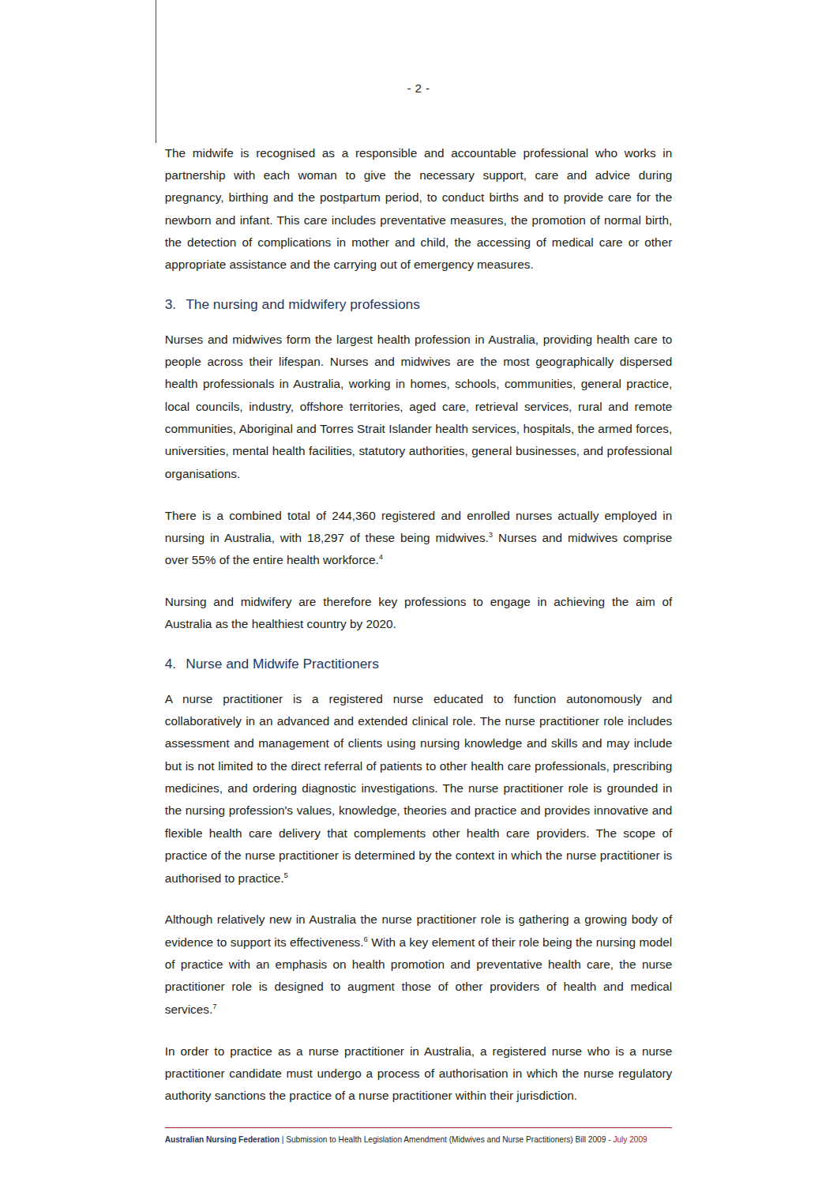- 2 -
The midwife is recognised as a responsible and accountable professional who works in partnership with each woman to give the necessary support, care and advice during pregnancy, birthing and the postpartum period, to conduct births and to provide care for the newborn and infant. This care includes preventative measures, the promotion of normal birth, the detection of complications in mother and child, the accessing of medical care or other appropriate assistance and the carrying out of emergency measures.
3. The nursing and midwifery professions
Nurses and midwives form the largest health profession in Australia, providing health care to people across their lifespan. Nurses and midwives are the most geographically dispersed health professionals in Australia, working in homes, schools, communities, general practice, local councils, industry, offshore territories, aged care, retrieval services, rural and remote communities, Aboriginal and Torres Strait Islander health services, hospitals, the armed forces, universities, mental health facilities, statutory authorities, general businesses, and professional organisations.
There is a combined total of 244,360 registered and enrolled nurses actually employed in nursing in Australia, with 18,297 of these being midwives.3 Nurses and midwives comprise over 55% of the entire health workforce.4
Nursing and midwifery are therefore key professions to engage in achieving the aim of Australia as the healthiest country by 2020.
4. Nurse and Midwife Practitioners
A nurse practitioner is a registered nurse educated to function autonomously and collaboratively in an advanced and extended clinical role. The nurse practitioner role includes assessment and management of clients using nursing knowledge and skills and may include but is not limited to the direct referral of patients to other health care professionals, prescribing medicines, and ordering diagnostic investigations. The nurse practitioner role is grounded in the nursing profession's values, knowledge, theories and practice and provides innovative and flexible health care delivery that complements other health care providers. The scope of practice of the nurse practitioner is determined by the context in which the nurse practitioner is authorised to practice.5
Although relatively new in Australia the nurse practitioner role is gathering a growing body of evidence to support its effectiveness.6 With a key element of their role being the nursing model of practice with an emphasis on health promotion and preventative health care, the nurse practitioner role is designed to augment those of other providers of health and medical services.7
In order to practice as a nurse practitioner in Australia, a registered nurse who is a nurse practitioner candidate must undergo a process of authorisation in which the nurse regulatory authority sanctions the practice of a nurse practitioner within their jurisdiction.
Australian Nursing Federation | Submission to Health Legislation Amendment (Midwives and Nurse Practitioners) Bill 2009 - July 2009